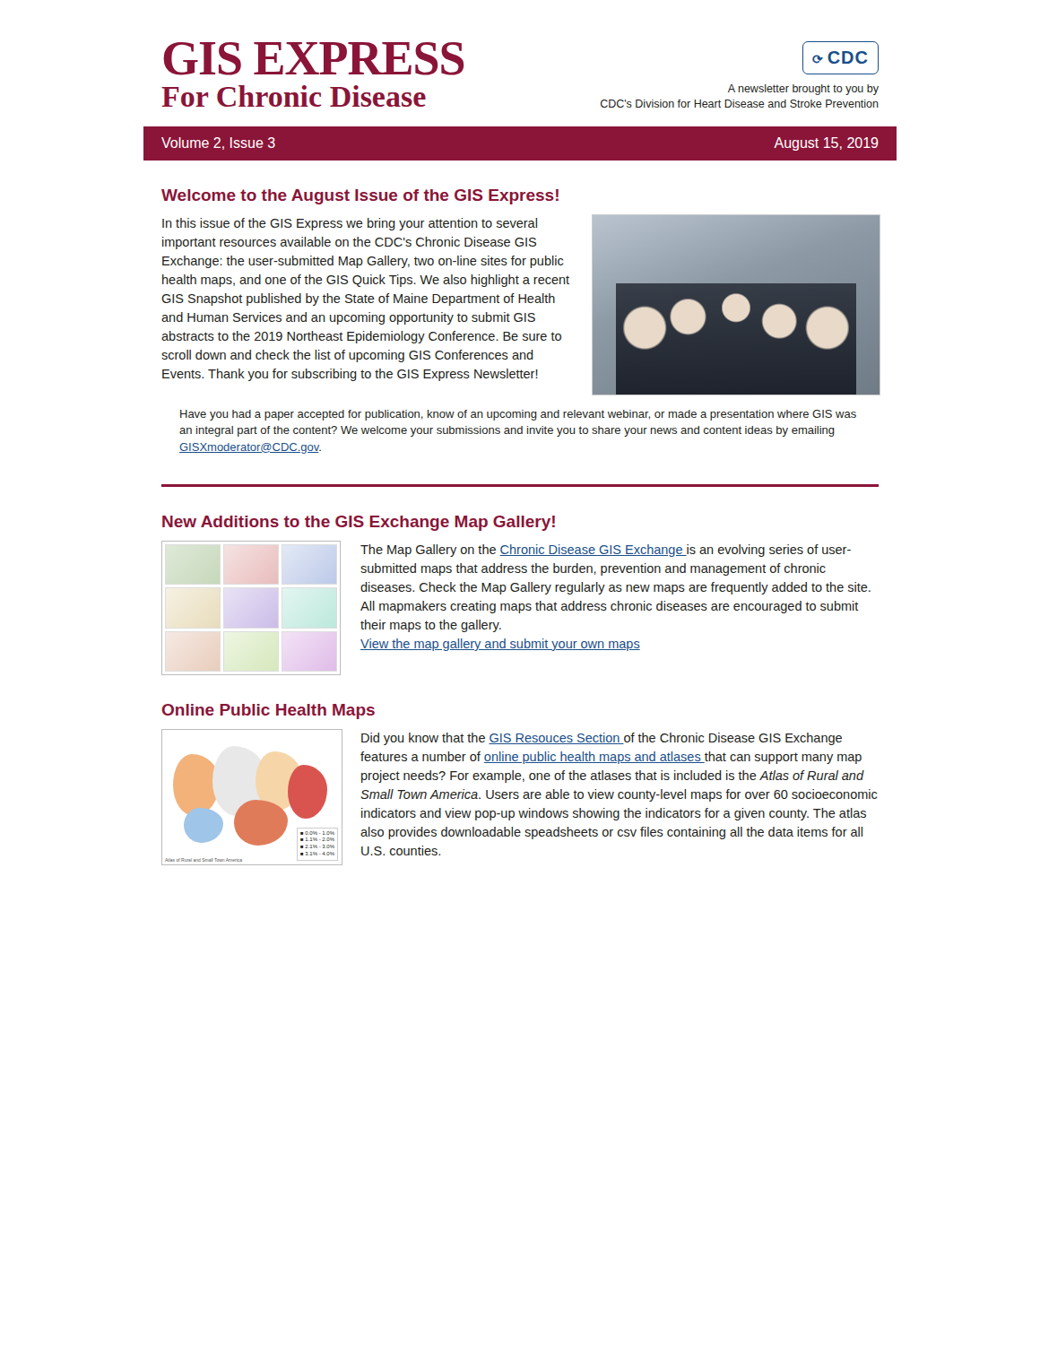GIS EXPRESS
For Chronic Disease
⟳CDC
A newsletter brought to you by
CDC's Division for Heart Disease and Stroke Prevention
Volume 2, Issue 3 August 15, 2019
Welcome to the August Issue of the GIS Express!
In this issue of the GIS Express we bring your attention to several important resources available on the CDC's Chronic Disease GIS Exchange: the user-submitted Map Gallery, two on-line sites for public health maps, and one of the GIS Quick Tips. We also highlight a recent GIS Snapshot published by the State of Maine Department of Health and Human Services and an upcoming opportunity to submit GIS abstracts to the 2019 Northeast Epidemiology Conference. Be sure to scroll down and check the list of upcoming GIS Conferences and Events. Thank you for subscribing to the GIS Express Newsletter!
Have you had a paper accepted for publication, know of an upcoming and relevant webinar, or made a presentation where GIS was an integral part of the content? We welcome your submissions and invite you to share your news and content ideas by emailing GISXmoderator@CDC.gov.
New Additions to the GIS Exchange Map Gallery!
The Map Gallery on the Chronic Disease GIS Exchange is an evolving series of user-submitted maps that address the burden, prevention and management of chronic diseases. Check the Map Gallery regularly as new maps are frequently added to the site. All mapmakers creating maps that address chronic diseases are encouraged to submit their maps to the gallery.
View the map gallery and submit your own maps
Online Public Health Maps
■ 0.0% - 1.0% ■ 1.1% - 2.0% ■ 2.1% - 3.0% ■ 3.1% - 4.0%
Atlas of Rural and Small Town America
Did you know that the GIS Resouces Section of the Chronic Disease GIS Exchange features a number of online public health maps and atlases that can support many map project needs? For example, one of the atlases that is included is the Atlas of Rural and Small Town America. Users are able to view county-level maps for over 60 socioeconomic indicators and view pop-up windows showing the indicators for a given county. The atlas also provides downloadable speadsheets or csv files containing all the data items for all U.S. counties.